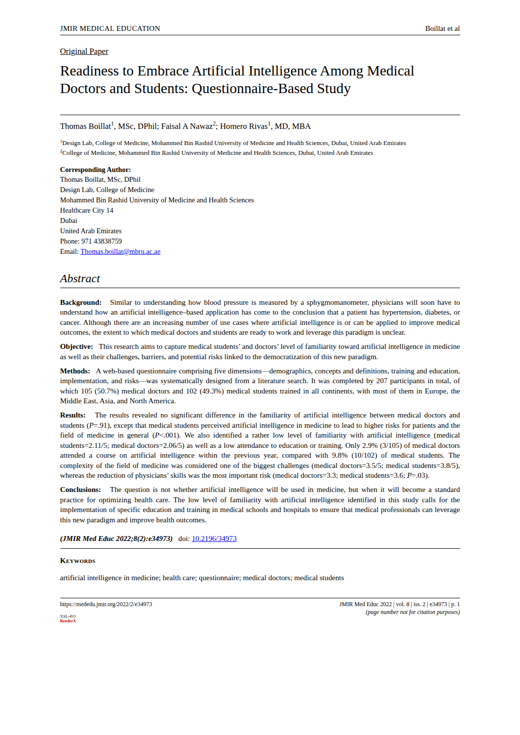JMIR MEDICAL EDUCATION Boillat et al
Original Paper
Readiness to Embrace Artificial Intelligence Among Medical Doctors and Students: Questionnaire-Based Study
Thomas Boillat1, MSc, DPhil; Faisal A Nawaz2; Homero Rivas1, MD, MBA
1Design Lab, College of Medicine, Mohammed Bin Rashid University of Medicine and Health Sciences, Dubai, United Arab Emirates
2College of Medicine, Mohammed Bin Rashid University of Medicine and Health Sciences, Dubai, United Arab Emirates
Corresponding Author:
Thomas Boillat, MSc, DPhil
Design Lab, College of Medicine
Mohammed Bin Rashid University of Medicine and Health Sciences
Healthcare City 14
Dubai
United Arab Emirates
Phone: 971 43838759
Email: Thomas.boillat@mbru.ac.ae
Abstract
Background: Similar to understanding how blood pressure is measured by a sphygmomanometer, physicians will soon have to understand how an artificial intelligence–based application has come to the conclusion that a patient has hypertension, diabetes, or cancer. Although there are an increasing number of use cases where artificial intelligence is or can be applied to improve medical outcomes, the extent to which medical doctors and students are ready to work and leverage this paradigm is unclear.
Objective: This research aims to capture medical students’ and doctors’ level of familiarity toward artificial intelligence in medicine as well as their challenges, barriers, and potential risks linked to the democratization of this new paradigm.
Methods: A web-based questionnaire comprising five dimensions—demographics, concepts and definitions, training and education, implementation, and risks—was systematically designed from a literature search. It was completed by 207 participants in total, of which 105 (50.7%) medical doctors and 102 (49.3%) medical students trained in all continents, with most of them in Europe, the Middle East, Asia, and North America.
Results: The results revealed no significant difference in the familiarity of artificial intelligence between medical doctors and students (P=.91), except that medical students perceived artificial intelligence in medicine to lead to higher risks for patients and the field of medicine in general (P<.001). We also identified a rather low level of familiarity with artificial intelligence (medical students=2.11/5; medical doctors=2.06/5) as well as a low attendance to education or training. Only 2.9% (3/105) of medical doctors attended a course on artificial intelligence within the previous year, compared with 9.8% (10/102) of medical students. The complexity of the field of medicine was considered one of the biggest challenges (medical doctors=3.5/5; medical students=3.8/5), whereas the reduction of physicians’ skills was the most important risk (medical doctors=3.3; medical students=3.6; P=.03).
Conclusions: The question is not whether artificial intelligence will be used in medicine, but when it will become a standard practice for optimizing health care. The low level of familiarity with artificial intelligence identified in this study calls for the implementation of specific education and training in medical schools and hospitals to ensure that medical professionals can leverage this new paradigm and improve health outcomes.
(JMIR Med Educ 2022;8(2):e34973) doi: 10.2196/34973
Keywords
artificial intelligence in medicine; health care; questionnaire; medical doctors; medical students
https://mededu.jmir.org/2022/2/e34973
XSL•FO
RenderX
JMIR Med Educ 2022 | vol. 8 | iss. 2 | e34973 | p. 1
(page number not for citation purposes)